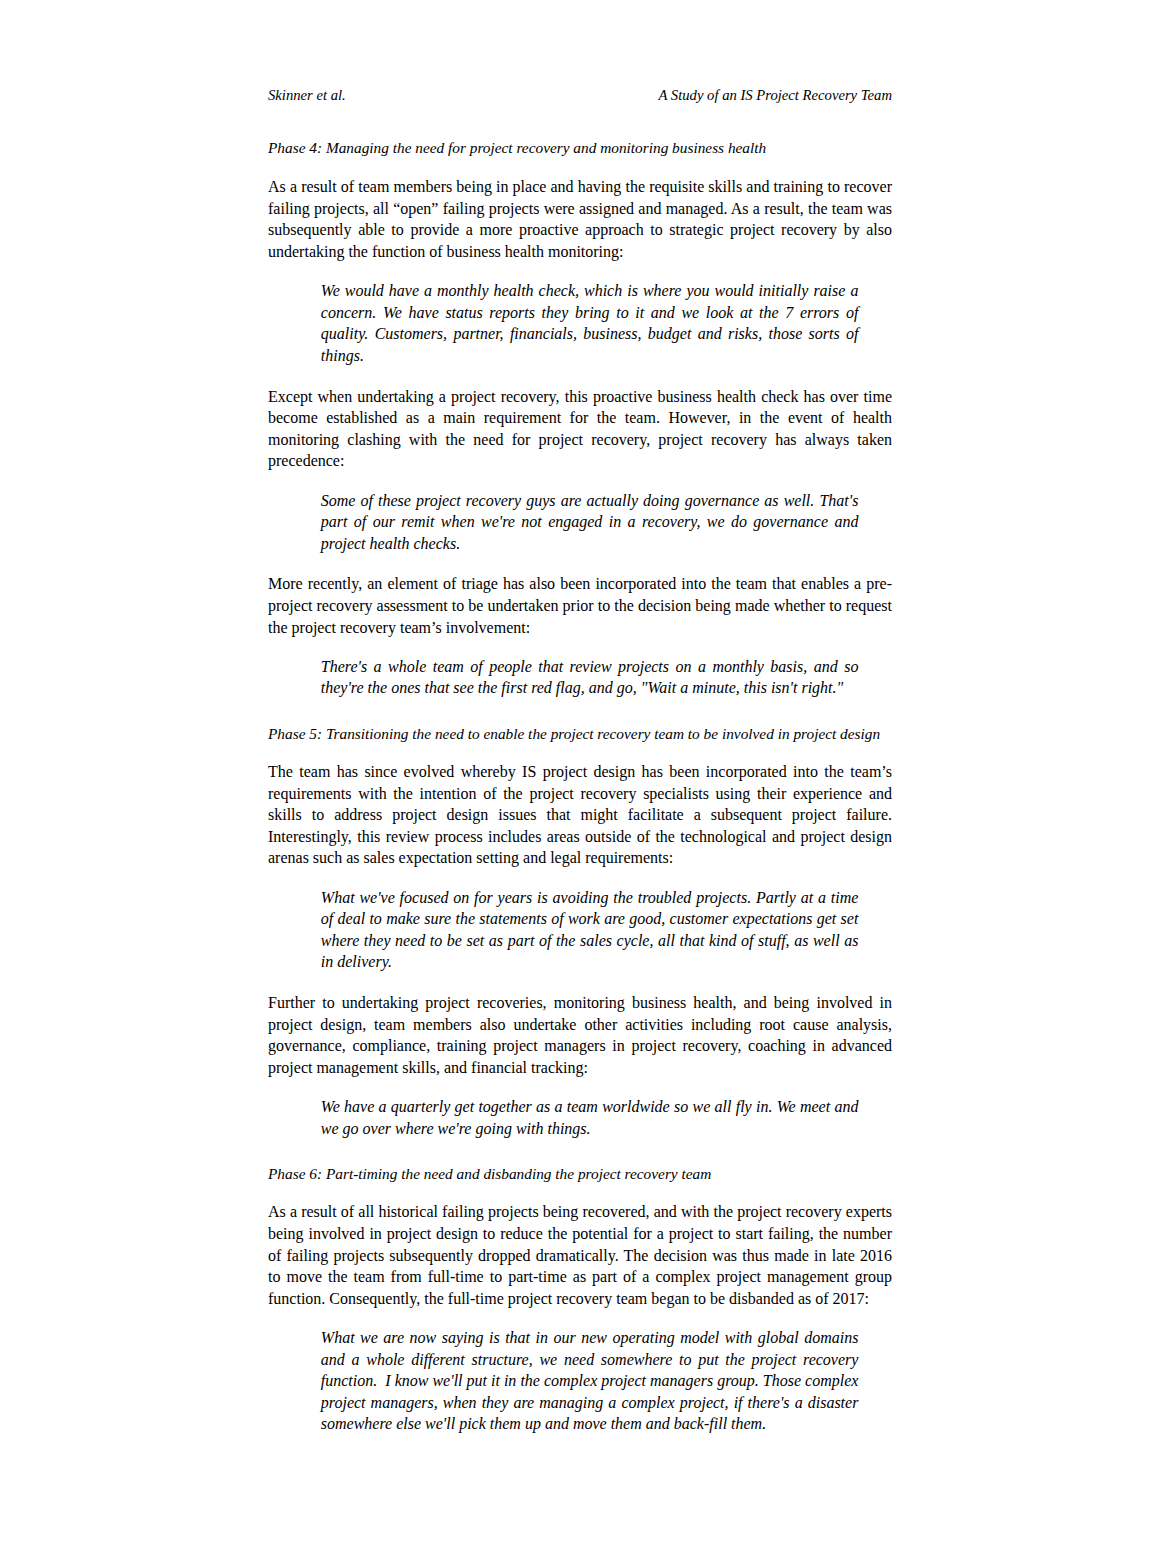Skinner et al. A Study of an IS Project Recovery Team
Phase 4: Managing the need for project recovery and monitoring business health
As a result of team members being in place and having the requisite skills and training to recover failing projects, all “open” failing projects were assigned and managed. As a result, the team was subsequently able to provide a more proactive approach to strategic project recovery by also undertaking the function of business health monitoring:
We would have a monthly health check, which is where you would initially raise a concern. We have status reports they bring to it and we look at the 7 errors of quality. Customers, partner, financials, business, budget and risks, those sorts of things.
Except when undertaking a project recovery, this proactive business health check has over time become established as a main requirement for the team. However, in the event of health monitoring clashing with the need for project recovery, project recovery has always taken precedence:
Some of these project recovery guys are actually doing governance as well. That's part of our remit when we're not engaged in a recovery, we do governance and project health checks.
More recently, an element of triage has also been incorporated into the team that enables a pre-project recovery assessment to be undertaken prior to the decision being made whether to request the project recovery team’s involvement:
There's a whole team of people that review projects on a monthly basis, and so they're the ones that see the first red flag, and go, "Wait a minute, this isn't right."
Phase 5: Transitioning the need to enable the project recovery team to be involved in project design
The team has since evolved whereby IS project design has been incorporated into the team’s requirements with the intention of the project recovery specialists using their experience and skills to address project design issues that might facilitate a subsequent project failure. Interestingly, this review process includes areas outside of the technological and project design arenas such as sales expectation setting and legal requirements:
What we've focused on for years is avoiding the troubled projects. Partly at a time of deal to make sure the statements of work are good, customer expectations get set where they need to be set as part of the sales cycle, all that kind of stuff, as well as in delivery.
Further to undertaking project recoveries, monitoring business health, and being involved in project design, team members also undertake other activities including root cause analysis, governance, compliance, training project managers in project recovery, coaching in advanced project management skills, and financial tracking:
We have a quarterly get together as a team worldwide so we all fly in. We meet and we go over where we're going with things.
Phase 6: Part-timing the need and disbanding the project recovery team
As a result of all historical failing projects being recovered, and with the project recovery experts being involved in project design to reduce the potential for a project to start failing, the number of failing projects subsequently dropped dramatically. The decision was thus made in late 2016 to move the team from full-time to part-time as part of a complex project management group function. Consequently, the full-time project recovery team began to be disbanded as of 2017:
What we are now saying is that in our new operating model with global domains and a whole different structure, we need somewhere to put the project recovery function. I know we'll put it in the complex project managers group. Those complex project managers, when they are managing a complex project, if there's a disaster somewhere else we'll pick them up and move them and back-fill them.